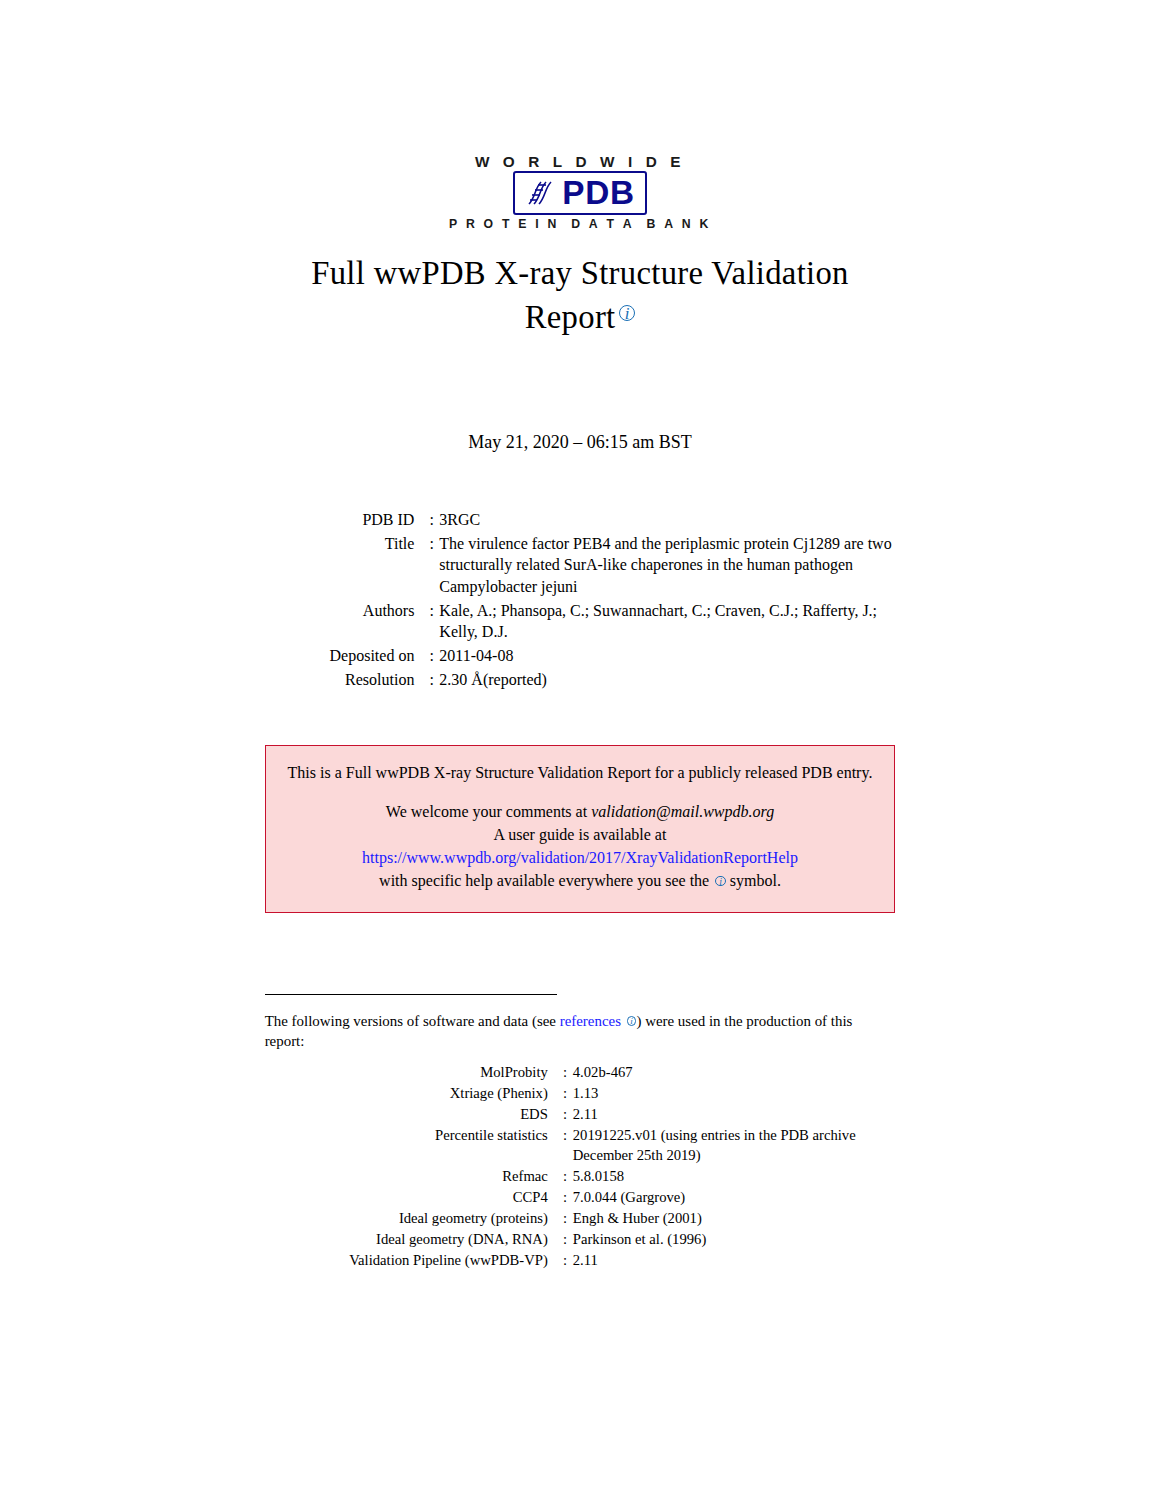W O R L D W I D E
PDB
P R O T E I N D A T A B A N K
Full wwPDB X-ray Structure Validation Reporti
May 21, 2020 – 06:15 am BST
| PDB ID | : | 3RGC |
| Title | : | The virulence factor PEB4 and the periplasmic protein Cj1289 are two structurally related SurA-like chaperones in the human pathogen Campylobacter jejuni |
| Authors | : | Kale, A.; Phansopa, C.; Suwannachart, C.; Craven, C.J.; Rafferty, J.; Kelly, D.J. |
| Deposited on | : | 2011-04-08 |
| Resolution | : | 2.30 Å(reported) |
This is a Full wwPDB X-ray Structure Validation Report for a publicly released PDB entry.
We welcome your comments at validation@mail.wwpdb.org
A user guide is available at
https://www.wwpdb.org/validation/2017/XrayValidationReportHelp
with specific help available everywhere you see the i symbol.
The following versions of software and data (see references i) were used in the production of this report:
| MolProbity | : | 4.02b-467 |
| Xtriage (Phenix) | : | 1.13 |
| EDS | : | 2.11 |
| Percentile statistics | : | 20191225.v01 (using entries in the PDB archive December 25th 2019) |
| Refmac | : | 5.8.0158 |
| CCP4 | : | 7.0.044 (Gargrove) |
| Ideal geometry (proteins) | : | Engh & Huber (2001) |
| Ideal geometry (DNA, RNA) | : | Parkinson et al. (1996) |
| Validation Pipeline (wwPDB-VP) | : | 2.11 |